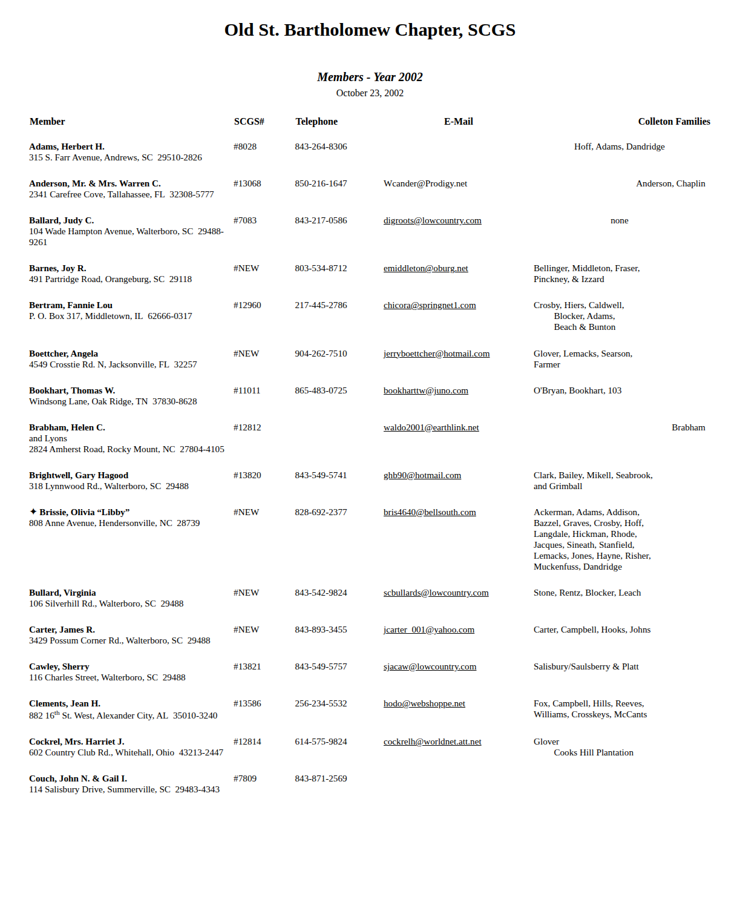Old St. Bartholomew Chapter, SCGS
Members - Year 2002
October 23, 2002
| Member | SCGS# | Telephone | E-Mail | Colleton Families |
| --- | --- | --- | --- | --- |
| Adams, Herbert H. 315 S. Farr Avenue, Andrews, SC 29510-2826 | #8028 | 843-264-8306 | | Hoff, Adams, Dandridge |
| Anderson, Mr. & Mrs. Warren C. 2341 Carefree Cove, Tallahassee, FL 32308-5777 | #13068 | 850-216-1647 | Wcander@Prodigy.net | Anderson, Chaplin |
| Ballard, Judy C. 104 Wade Hampton Avenue, Walterboro, SC 29488-9261 | #7083 | 843-217-0586 | digroots@lowcountry.com | none |
| Barnes, Joy R. 491 Partridge Road, Orangeburg, SC 29118 | #NEW | 803-534-8712 | emiddleton@oburg.net | Bellinger, Middleton, Fraser, Pinckney, & Izzard |
| Bertram, Fannie Lou P. O. Box 317, Middletown, IL 62666-0317 | #12960 | 217-445-2786 | chicora@springnet1.com | Crosby, Hiers, Caldwell, Blocker, Adams, Beach & Bunton |
| Boettcher, Angela 4549 Crosstie Rd. N, Jacksonville, FL 32257 | #NEW | 904-262-7510 | jerryboettcher@hotmail.com | Glover, Lemacks, Searson, Farmer |
| Bookhart, Thomas W. Windsong Lane, Oak Ridge, TN 37830-8628 | #11011 | 865-483-0725 | bookharttw@juno.com | O'Bryan, Bookhart, 103 |
| Brabham, Helen C. and Lyons 2824 Amherst Road, Rocky Mount, NC 27804-4105 | #12812 | | waldo2001@earthlink.net | Brabham |
| Brightwell, Gary Hagood 318 Lynnwood Rd., Walterboro, SC 29488 | #13820 | 843-549-5741 | ghb90@hotmail.com | Clark, Bailey, Mikell, Seabrook, and Grimball |
| ✦ Brissie, Olivia “Libby” 808 Anne Avenue, Hendersonville, NC 28739 sent email 1-10-2003 | #NEW | 828-692-2377 | bris4640@bellsouth.com | Ackerman, Adams, Addison, Bazzel, Graves, Crosby, Hoff, Langdale, Hickman, Rhode, Jacques, Sineath, Stanfield, Lemacks, Jones, Hayne, Risher, Muckenfuss, Dandridge |
| Bullard, Virginia 106 Silverhill Rd., Walterboro, SC 29488 | #NEW | 843-542-9824 | scbullards@lowcountry.com | Stone, Rentz, Blocker, Leach |
| Carter, James R. 3429 Possum Corner Rd., Walterboro, SC 29488 | #NEW | 843-893-3455 | jcarter_001@yahoo.com | Carter, Campbell, Hooks, Johns |
| Cawley, Sherry 116 Charles Street, Walterboro, SC 29488 | #13821 | 843-549-5757 | sjacaw@lowcountry.com | Salisbury/Saulsberry & Platt |
| Clements, Jean H. 882 16 th St. West, Alexander City, AL 35010-3240 | #13586 | 256-234-5532 | hodo@webshoppe.net | Fox, Campbell, Hills, Reeves, Williams, Crosskeys, McCants |
| Cockrel, Mrs. Harriet J. 602 Country Club Rd., Whitehall, Ohio 43213-2447 | #12814 | 614-575-9824 | cockrelh@worldnet.att.net | Glover Cooks Hill Plantation |
| Couch, John N. & Gail I. 114 Salisbury Drive, Summerville, SC 29483-4343 | #7809 | 843-871-2569 | | |